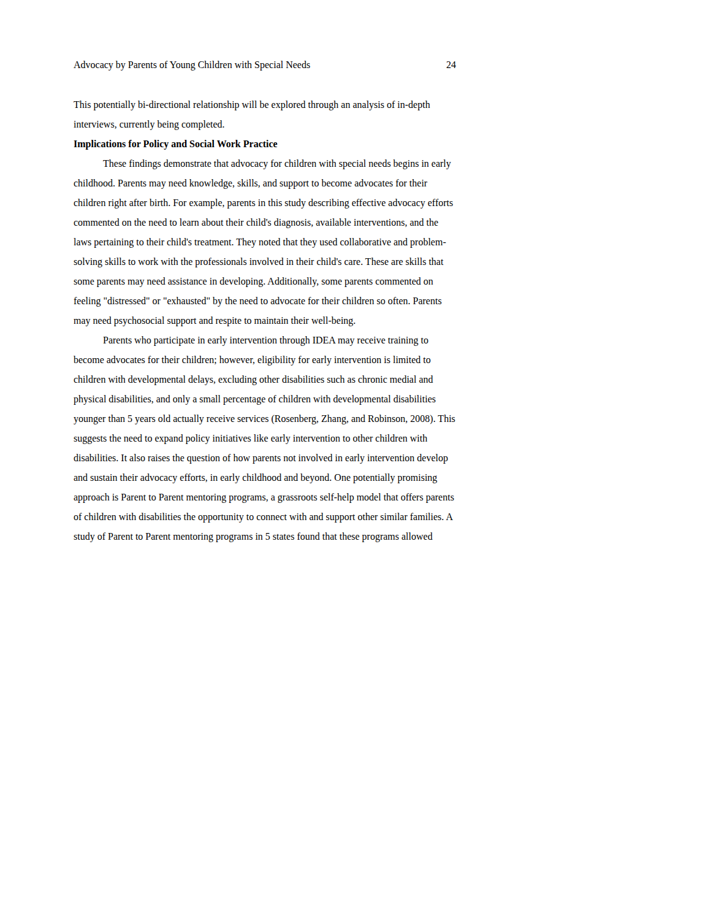Advocacy by Parents of Young Children with Special Needs 24
This potentially bi-directional relationship will be explored through an analysis of in-depth interviews, currently being completed.
Implications for Policy and Social Work Practice
These findings demonstrate that advocacy for children with special needs begins in early childhood. Parents may need knowledge, skills, and support to become advocates for their children right after birth. For example, parents in this study describing effective advocacy efforts commented on the need to learn about their child's diagnosis, available interventions, and the laws pertaining to their child's treatment. They noted that they used collaborative and problem-solving skills to work with the professionals involved in their child's care. These are skills that some parents may need assistance in developing. Additionally, some parents commented on feeling "distressed" or "exhausted" by the need to advocate for their children so often. Parents may need psychosocial support and respite to maintain their well-being.
Parents who participate in early intervention through IDEA may receive training to become advocates for their children; however, eligibility for early intervention is limited to children with developmental delays, excluding other disabilities such as chronic medial and physical disabilities, and only a small percentage of children with developmental disabilities younger than 5 years old actually receive services (Rosenberg, Zhang, and Robinson, 2008). This suggests the need to expand policy initiatives like early intervention to other children with disabilities. It also raises the question of how parents not involved in early intervention develop and sustain their advocacy efforts, in early childhood and beyond. One potentially promising approach is Parent to Parent mentoring programs, a grassroots self-help model that offers parents of children with disabilities the opportunity to connect with and support other similar families. A study of Parent to Parent mentoring programs in 5 states found that these programs allowed